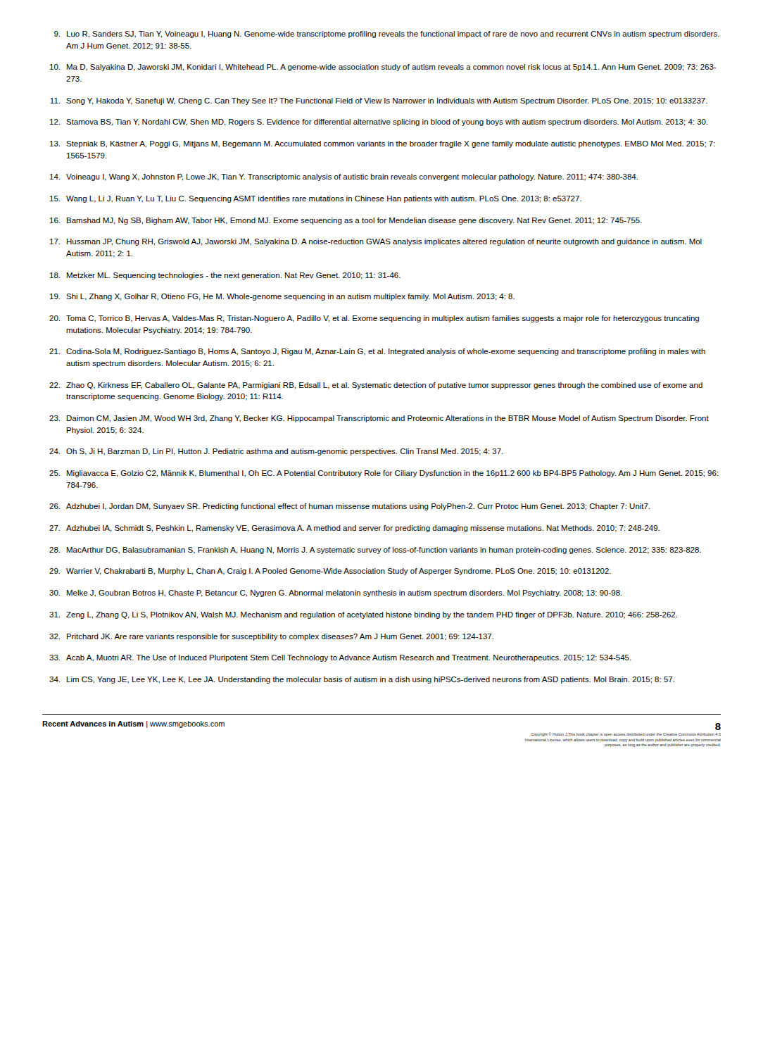9. Luo R, Sanders SJ, Tian Y, Voineagu I, Huang N. Genome-wide transcriptome profiling reveals the functional impact of rare de novo and recurrent CNVs in autism spectrum disorders. Am J Hum Genet. 2012; 91: 38-55.
10. Ma D, Salyakina D, Jaworski JM, Konidari I, Whitehead PL. A genome-wide association study of autism reveals a common novel risk locus at 5p14.1. Ann Hum Genet. 2009; 73: 263-273.
11. Song Y, Hakoda Y, Sanefuji W, Cheng C. Can They See It? The Functional Field of View Is Narrower in Individuals with Autism Spectrum Disorder. PLoS One. 2015; 10: e0133237.
12. Stamova BS, Tian Y, Nordahl CW, Shen MD, Rogers S. Evidence for differential alternative splicing in blood of young boys with autism spectrum disorders. Mol Autism. 2013; 4: 30.
13. Stepniak B, Kästner A, Poggi G, Mitjans M, Begemann M. Accumulated common variants in the broader fragile X gene family modulate autistic phenotypes. EMBO Mol Med. 2015; 7: 1565-1579.
14. Voineagu I, Wang X, Johnston P, Lowe JK, Tian Y. Transcriptomic analysis of autistic brain reveals convergent molecular pathology. Nature. 2011; 474: 380-384.
15. Wang L, Li J, Ruan Y, Lu T, Liu C. Sequencing ASMT identifies rare mutations in Chinese Han patients with autism. PLoS One. 2013; 8: e53727.
16. Bamshad MJ, Ng SB, Bigham AW, Tabor HK, Emond MJ. Exome sequencing as a tool for Mendelian disease gene discovery. Nat Rev Genet. 2011; 12: 745-755.
17. Hussman JP, Chung RH, Griswold AJ, Jaworski JM, Salyakina D. A noise-reduction GWAS analysis implicates altered regulation of neurite outgrowth and guidance in autism. Mol Autism. 2011; 2: 1.
18. Metzker ML. Sequencing technologies - the next generation. Nat Rev Genet. 2010; 11: 31-46.
19. Shi L, Zhang X, Golhar R, Otieno FG, He M. Whole-genome sequencing in an autism multiplex family. Mol Autism. 2013; 4: 8.
20. Toma C, Torrico B, Hervas A, Valdes-Mas R, Tristan-Noguero A, Padillo V, et al. Exome sequencing in multiplex autism families suggests a major role for heterozygous truncating mutations. Molecular Psychiatry. 2014; 19: 784-790.
21. Codina-Sola M, Rodriguez-Santiago B, Homs A, Santoyo J, Rigau M, Aznar-Laín G, et al. Integrated analysis of whole-exome sequencing and transcriptome profiling in males with autism spectrum disorders. Molecular Autism. 2015; 6: 21.
22. Zhao Q, Kirkness EF, Caballero OL, Galante PA, Parmigiani RB, Edsall L, et al. Systematic detection of putative tumor suppressor genes through the combined use of exome and transcriptome sequencing. Genome Biology. 2010; 11: R114.
23. Daimon CM, Jasien JM, Wood WH 3rd, Zhang Y, Becker KG. Hippocampal Transcriptomic and Proteomic Alterations in the BTBR Mouse Model of Autism Spectrum Disorder. Front Physiol. 2015; 6: 324.
24. Oh S, Ji H, Barzman D, Lin PI, Hutton J. Pediatric asthma and autism-genomic perspectives. Clin Transl Med. 2015; 4: 37.
25. Migliavacca E, Golzio C2, Männik K, Blumenthal I, Oh EC. A Potential Contributory Role for Ciliary Dysfunction in the 16p11.2 600 kb BP4-BP5 Pathology. Am J Hum Genet. 2015; 96: 784-796.
26. Adzhubei I, Jordan DM, Sunyaev SR. Predicting functional effect of human missense mutations using PolyPhen-2. Curr Protoc Hum Genet. 2013; Chapter 7: Unit7.
27. Adzhubei IA, Schmidt S, Peshkin L, Ramensky VE, Gerasimova A. A method and server for predicting damaging missense mutations. Nat Methods. 2010; 7: 248-249.
28. MacArthur DG, Balasubramanian S, Frankish A, Huang N, Morris J. A systematic survey of loss-of-function variants in human protein-coding genes. Science. 2012; 335: 823-828.
29. Warrier V, Chakrabarti B, Murphy L, Chan A, Craig I. A Pooled Genome-Wide Association Study of Asperger Syndrome. PLoS One. 2015; 10: e0131202.
30. Melke J, Goubran Botros H, Chaste P, Betancur C, Nygren G. Abnormal melatonin synthesis in autism spectrum disorders. Mol Psychiatry. 2008; 13: 90-98.
31. Zeng L, Zhang Q, Li S, Plotnikov AN, Walsh MJ. Mechanism and regulation of acetylated histone binding by the tandem PHD finger of DPF3b. Nature. 2010; 466: 258-262.
32. Pritchard JK. Are rare variants responsible for susceptibility to complex diseases? Am J Hum Genet. 2001; 69: 124-137.
33. Acab A, Muotri AR. The Use of Induced Pluripotent Stem Cell Technology to Advance Autism Research and Treatment. Neurotherapeutics. 2015; 12: 534-545.
34. Lim CS, Yang JE, Lee YK, Lee K, Lee JA. Understanding the molecular basis of autism in a dish using hiPSCs-derived neurons from ASD patients. Mol Brain. 2015; 8: 57.
Recent Advances in Autism | www.smgebooks.com 8
Copyright © Hutton J.This book chapter is open access distributed under the Creative Commons Attribution 4.0
International License, which allows users to download, copy and build upon published articles even for commercial
purposes, as long as the author and publisher are properly credited.